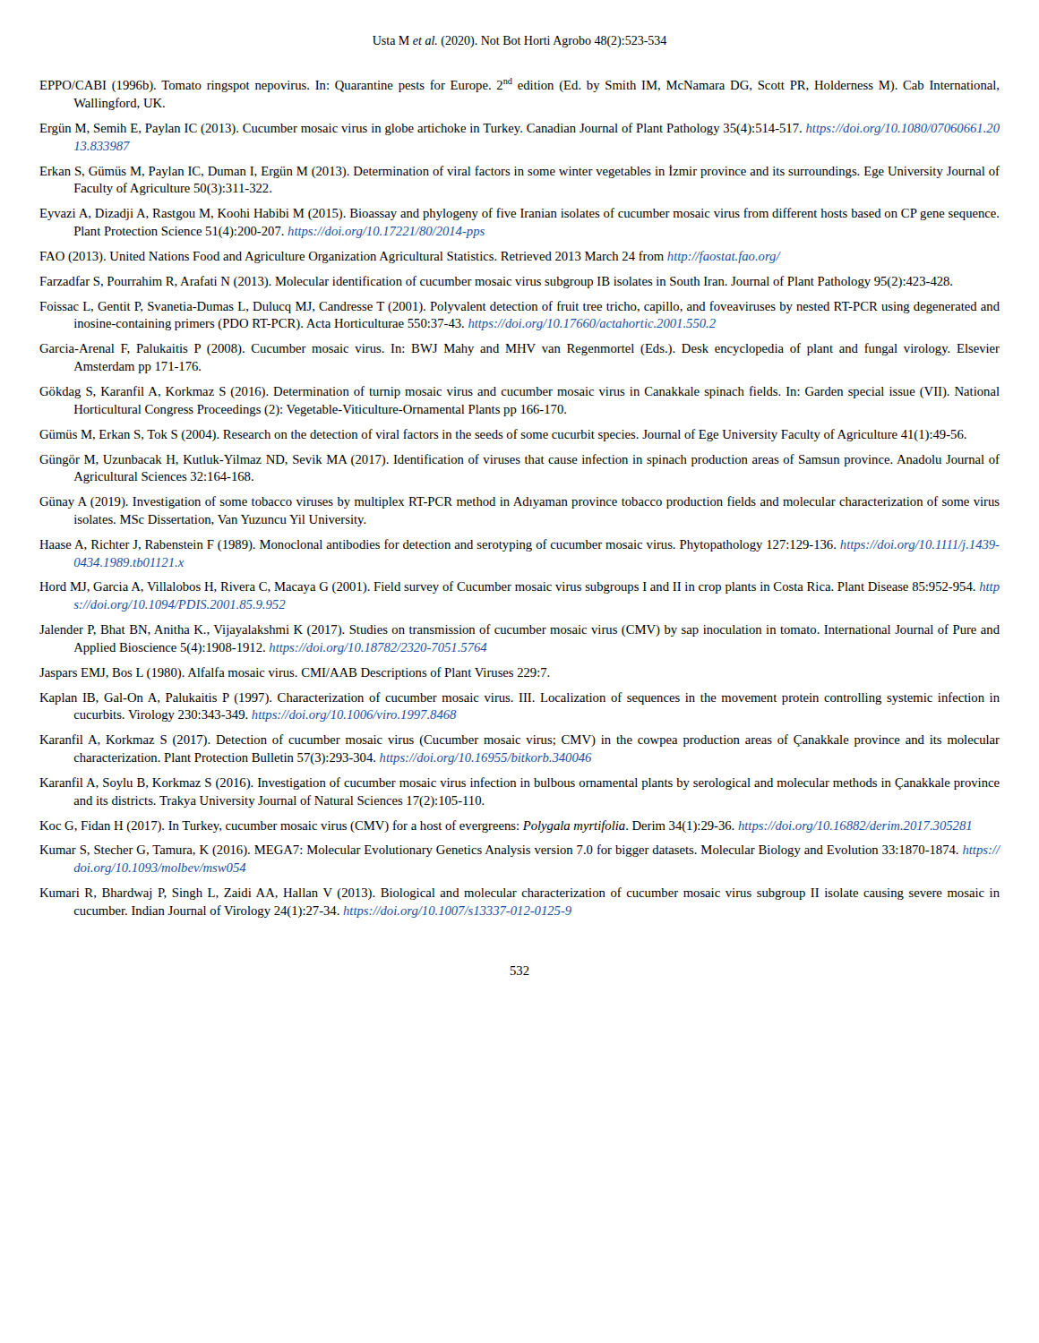Usta M et al. (2020). Not Bot Horti Agrobo 48(2):523-534
EPPO/CABI (1996b). Tomato ringspot nepovirus. In: Quarantine pests for Europe. 2nd edition (Ed. by Smith IM, McNamara DG, Scott PR, Holderness M). Cab International, Wallingford, UK.
Ergün M, Semih E, Paylan IC (2013). Cucumber mosaic virus in globe artichoke in Turkey. Canadian Journal of Plant Pathology 35(4):514-517. https://doi.org/10.1080/07060661.2013.833987
Erkan S, Gümüs M, Paylan IC, Duman I, Ergün M (2013). Determination of viral factors in some winter vegetables in İzmir province and its surroundings. Ege University Journal of Faculty of Agriculture 50(3):311-322.
Eyvazi A, Dizadji A, Rastgou M, Koohi Habibi M (2015). Bioassay and phylogeny of five Iranian isolates of cucumber mosaic virus from different hosts based on CP gene sequence. Plant Protection Science 51(4):200-207. https://doi.org/10.17221/80/2014-pps
FAO (2013). United Nations Food and Agriculture Organization Agricultural Statistics. Retrieved 2013 March 24 from http://faostat.fao.org/
Farzadfar S, Pourrahim R, Arafati N (2013). Molecular identification of cucumber mosaic virus subgroup IB isolates in South Iran. Journal of Plant Pathology 95(2):423-428.
Foissac L, Gentit P, Svanetia-Dumas L, Dulucq MJ, Candresse T (2001). Polyvalent detection of fruit tree tricho, capillo, and foveaviruses by nested RT-PCR using degenerated and inosine-containing primers (PDO RT-PCR). Acta Horticulturae 550:37-43. https://doi.org/10.17660/actahortic.2001.550.2
Garcia-Arenal F, Palukaitis P (2008). Cucumber mosaic virus. In: BWJ Mahy and MHV van Regenmortel (Eds.). Desk encyclopedia of plant and fungal virology. Elsevier Amsterdam pp 171-176.
Gökdag S, Karanfil A, Korkmaz S (2016). Determination of turnip mosaic virus and cucumber mosaic virus in Canakkale spinach fields. In: Garden special issue (VII). National Horticultural Congress Proceedings (2): Vegetable-Viticulture-Ornamental Plants pp 166-170.
Gümüs M, Erkan S, Tok S (2004). Research on the detection of viral factors in the seeds of some cucurbit species. Journal of Ege University Faculty of Agriculture 41(1):49-56.
Güngör M, Uzunbacak H, Kutluk-Yilmaz ND, Sevik MA (2017). Identification of viruses that cause infection in spinach production areas of Samsun province. Anadolu Journal of Agricultural Sciences 32:164-168.
Günay A (2019). Investigation of some tobacco viruses by multiplex RT-PCR method in Adıyaman province tobacco production fields and molecular characterization of some virus isolates. MSc Dissertation, Van Yuzuncu Yil University.
Haase A, Richter J, Rabenstein F (1989). Monoclonal antibodies for detection and serotyping of cucumber mosaic virus. Phytopathology 127:129-136. https://doi.org/10.1111/j.1439-0434.1989.tb01121.x
Hord MJ, Garcia A, Villalobos H, Rivera C, Macaya G (2001). Field survey of Cucumber mosaic virus subgroups I and II in crop plants in Costa Rica. Plant Disease 85:952-954. https://doi.org/10.1094/PDIS.2001.85.9.952
Jalender P, Bhat BN, Anitha K., Vijayalakshmi K (2017). Studies on transmission of cucumber mosaic virus (CMV) by sap inoculation in tomato. International Journal of Pure and Applied Bioscience 5(4):1908-1912. https://doi.org/10.18782/2320-7051.5764
Jaspars EMJ, Bos L (1980). Alfalfa mosaic virus. CMI/AAB Descriptions of Plant Viruses 229:7.
Kaplan IB, Gal-On A, Palukaitis P (1997). Characterization of cucumber mosaic virus. III. Localization of sequences in the movement protein controlling systemic infection in cucurbits. Virology 230:343-349. https://doi.org/10.1006/viro.1997.8468
Karanfil A, Korkmaz S (2017). Detection of cucumber mosaic virus (Cucumber mosaic virus; CMV) in the cowpea production areas of Çanakkale province and its molecular characterization. Plant Protection Bulletin 57(3):293-304. https://doi.org/10.16955/bitkorb.340046
Karanfil A, Soylu B, Korkmaz S (2016). Investigation of cucumber mosaic virus infection in bulbous ornamental plants by serological and molecular methods in Çanakkale province and its districts. Trakya University Journal of Natural Sciences 17(2):105-110.
Koc G, Fidan H (2017). In Turkey, cucumber mosaic virus (CMV) for a host of evergreens: Polygala myrtifolia. Derim 34(1):29-36. https://doi.org/10.16882/derim.2017.305281
Kumar S, Stecher G, Tamura, K (2016). MEGA7: Molecular Evolutionary Genetics Analysis version 7.0 for bigger datasets. Molecular Biology and Evolution 33:1870-1874. https://doi.org/10.1093/molbev/msw054
Kumari R, Bhardwaj P, Singh L, Zaidi AA, Hallan V (2013). Biological and molecular characterization of cucumber mosaic virus subgroup II isolate causing severe mosaic in cucumber. Indian Journal of Virology 24(1):27-34. https://doi.org/10.1007/s13337-012-0125-9
532